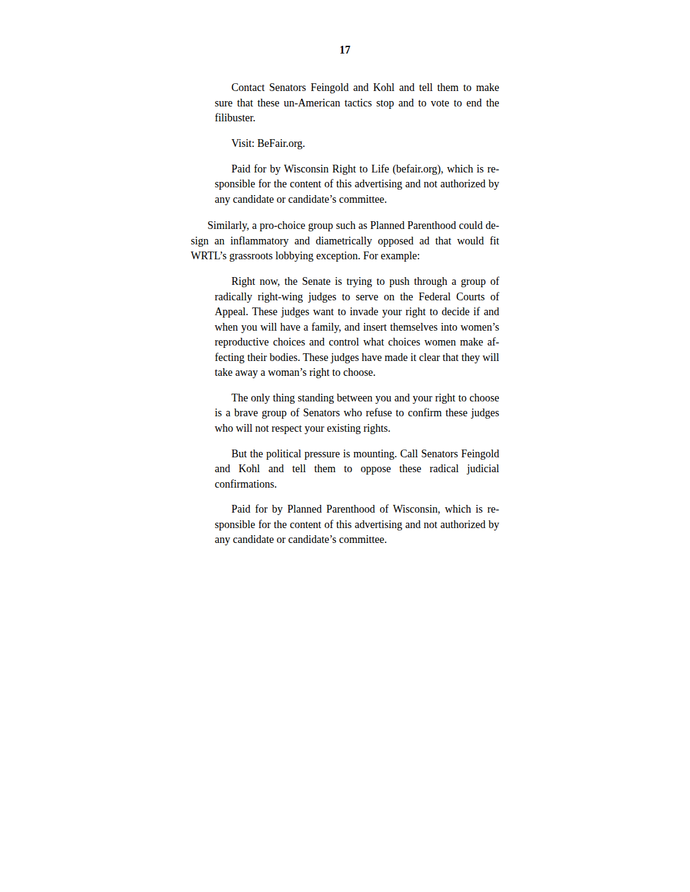17
Contact Senators Feingold and Kohl and tell them to make sure that these un-American tactics stop and to vote to end the filibuster.
Visit: BeFair.org.
Paid for by Wisconsin Right to Life (befair.org), which is responsible for the content of this advertising and not authorized by any candidate or candidate’s committee.
Similarly, a pro-choice group such as Planned Parenthood could design an inflammatory and diametrically opposed ad that would fit WRTL’s grassroots lobbying exception. For example:
Right now, the Senate is trying to push through a group of radically right-wing judges to serve on the Federal Courts of Appeal. These judges want to invade your right to decide if and when you will have a family, and insert themselves into women’s reproductive choices and control what choices women make affecting their bodies. These judges have made it clear that they will take away a woman’s right to choose.
The only thing standing between you and your right to choose is a brave group of Senators who refuse to confirm these judges who will not respect your existing rights.
But the political pressure is mounting. Call Senators Feingold and Kohl and tell them to oppose these radical judicial confirmations.
Paid for by Planned Parenthood of Wisconsin, which is responsible for the content of this advertising and not authorized by any candidate or candidate’s committee.